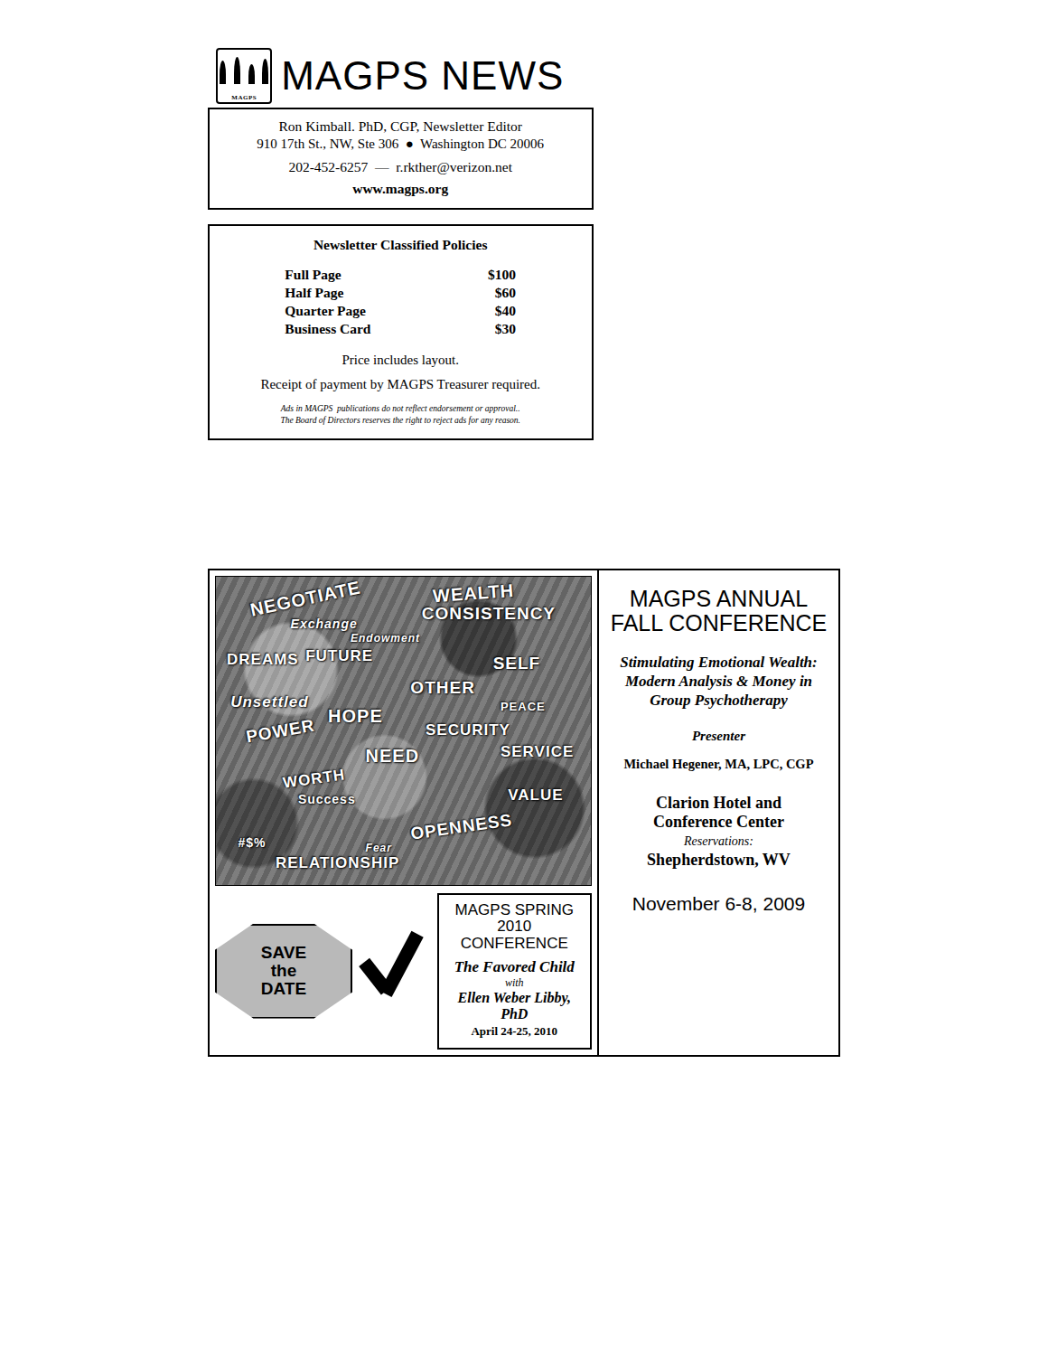MAGPS
MAGPS NEWS
Ron Kimball. PhD, CGP, Newsletter Editor
910 17th St., NW, Ste 306 ● Washington DC 20006
202-452-6257 — r.rkther@verizon.net
www.magps.org
Newsletter Classified Policies
| Full Page | $100 |
| Half Page | $60 |
| Quarter Page | $40 |
| Business Card | $30 |
Price includes layout.
Receipt of payment by MAGPS Treasurer required.
Ads in MAGPS publications do not reflect endorsement or approval..
The Board of Directors reserves the right to reject ads for any reason.
NEGOTIATE WEALTH CONSISTENCY Exchange Endowment DREAMS FUTURE SELF OTHER Unsettled HOPE POWER PEACE SECURITY NEED SERVICE WORTH Success VALUE OPENNESS Fear RELATIONSHIP #$%
SAVE
the
DATE
MAGPS SPRING 2010
CONFERENCE
The Favored Child
with
Ellen Weber Libby, PhD
April 24-25, 2010
MAGPS ANNUAL
FALL CONFERENCE
Stimulating Emotional Wealth:
Modern Analysis & Money in
Group Psychotherapy
Presenter
Michael Hegener, MA, LPC, CGP
Clarion Hotel and
Conference Center
Reservations:
Shepherdstown, WV
November 6-8, 2009